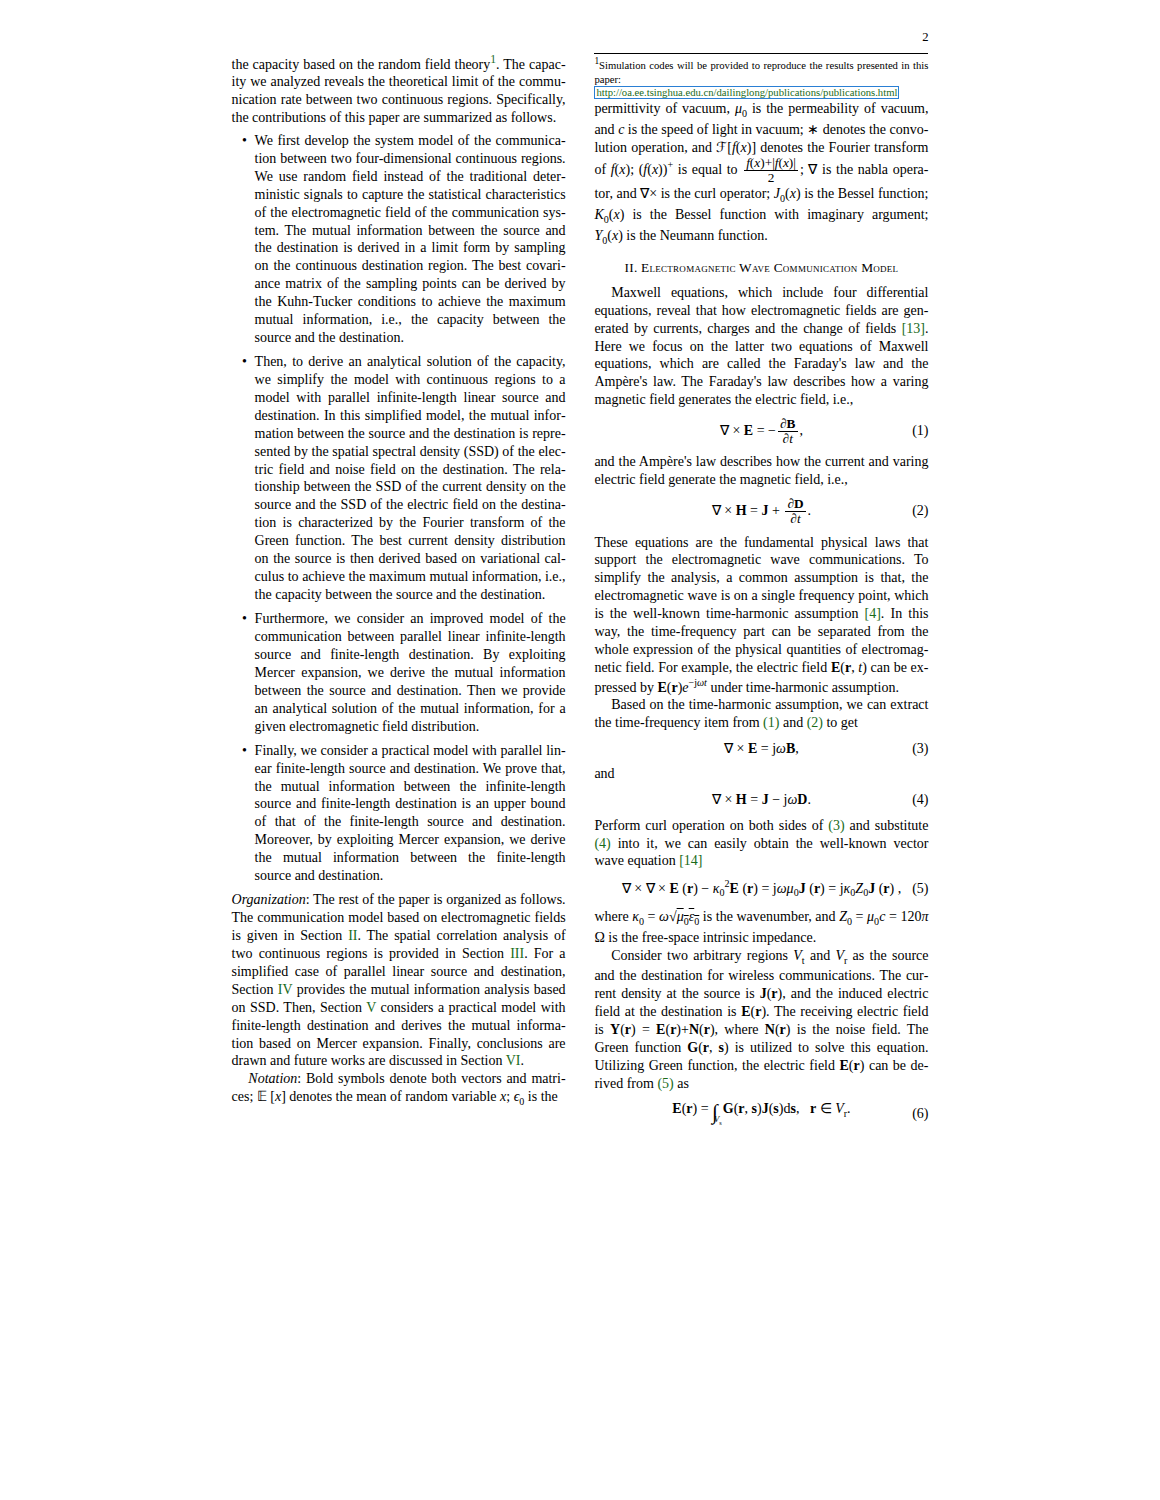2
the capacity based on the random field theory1. The capacity we analyzed reveals the theoretical limit of the communication rate between two continuous regions. Specifically, the contributions of this paper are summarized as follows.
We first develop the system model of the communication between two four-dimensional continuous regions. We use random field instead of the traditional deterministic signals to capture the statistical characteristics of the electromagnetic field of the communication system. The mutual information between the source and the destination is derived in a limit form by sampling on the continuous destination region. The best covariance matrix of the sampling points can be derived by the Kuhn-Tucker conditions to achieve the maximum mutual information, i.e., the capacity between the source and the destination.
Then, to derive an analytical solution of the capacity, we simplify the model with continuous regions to a model with parallel infinite-length linear source and destination. In this simplified model, the mutual information between the source and the destination is represented by the spatial spectral density (SSD) of the electric field and noise field on the destination. The relationship between the SSD of the current density on the source and the SSD of the electric field on the destination is characterized by the Fourier transform of the Green function. The best current density distribution on the source is then derived based on variational calculus to achieve the maximum mutual information, i.e., the capacity between the source and the destination.
Furthermore, we consider an improved model of the communication between parallel linear infinite-length source and finite-length destination. By exploiting Mercer expansion, we derive the mutual information between the source and destination. Then we provide an analytical solution of the mutual information, for a given electromagnetic field distribution.
Finally, we consider a practical model with parallel linear finite-length source and destination. We prove that, the mutual information between the infinite-length source and finite-length destination is an upper bound of that of the finite-length source and destination. Moreover, by exploiting Mercer expansion, we derive the mutual information between the finite-length source and destination.
Organization: The rest of the paper is organized as follows. The communication model based on electromagnetic fields is given in Section II. The spatial correlation analysis of two continuous regions is provided in Section III. For a simplified case of parallel linear source and destination, Section IV provides the mutual information analysis based on SSD. Then, Section V considers a practical model with finite-length destination and derives the mutual information based on Mercer expansion. Finally, conclusions are drawn and future works are discussed in Section VI.
Notation: Bold symbols denote both vectors and matrices; 𝔼 [x] denotes the mean of random variable x; ϵ 0 is the
1Simulation codes will be provided to reproduce the results presented in this paper: http://oa.ee.tsinghua.edu.cn/dailinglong/publications/publications.html
permittivity of vacuum, μ 0 is the permeability of vacuum, and c is the speed of light in vacuum; ∗ denotes the convolution operation, and ℱ[f(x)] denotes the Fourier transform of f(x); (f(x))+ is equal to f(x)+|f(x)|2; ∇ is the nabla operator, and ∇× is the curl operator; J 0(x) is the Bessel function; K 0(x) is the Bessel function with imaginary argument; Y 0(x) is the Neumann function.
II. Electromagnetic Wave Communication Model
Maxwell equations, which include four differential equations, reveal that how electromagnetic fields are generated by currents, charges and the change of fields [13]. Here we focus on the latter two equations of Maxwell equations, which are called the Faraday's law and the Ampère's law. The Faraday's law describes how a varing magnetic field generates the electric field, i.e.,
∇ × E = −∂B∂t, (1)
and the Ampère's law describes how the current and varing electric field generate the magnetic field, i.e.,
∇ × H = J + ∂D∂t. (2)
These equations are the fundamental physical laws that support the electromagnetic wave communications. To simplify the analysis, a common assumption is that, the electromagnetic wave is on a single frequency point, which is the well-known time-harmonic assumption [4]. In this way, the time-frequency part can be separated from the whole expression of the physical quantities of electromagnetic field. For example, the electric field E(r, t) can be expressed by E(r)e−jωt under time-harmonic assumption.
Based on the time-harmonic assumption, we can extract the time-frequency item from (1) and (2) to get
∇ × E = jωB, (3)
and
∇ × H = J − jωD. (4)
Perform curl operation on both sides of (3) and substitute (4) into it, we can easily obtain the well-known vector wave equation [14]
∇ × ∇ × E (r) − κ 02 E (r) = jωμ 0 J (r) = jκ 0 Z 0 J (r) , (5)
where κ 0 = ω√μ 0 ε 0 is the wavenumber, and Z 0 = μ 0 c = 120π Ω is the free-space intrinsic impedance.
Consider two arbitrary regions Vt and Vr as the source and the destination for wireless communications. The current density at the source is J(r), and the induced electric field at the destination is E(r). The receiving electric field is Y(r) = E(r)+N(r), where N(r) is the noise field. The Green function G(r, s) is utilized to solve this equation. Utilizing Green function, the electric field E(r) can be derived from (5) as
E(r) = ∫Vs G(r, s)J(s)ds, r ∈ Vr. (6)